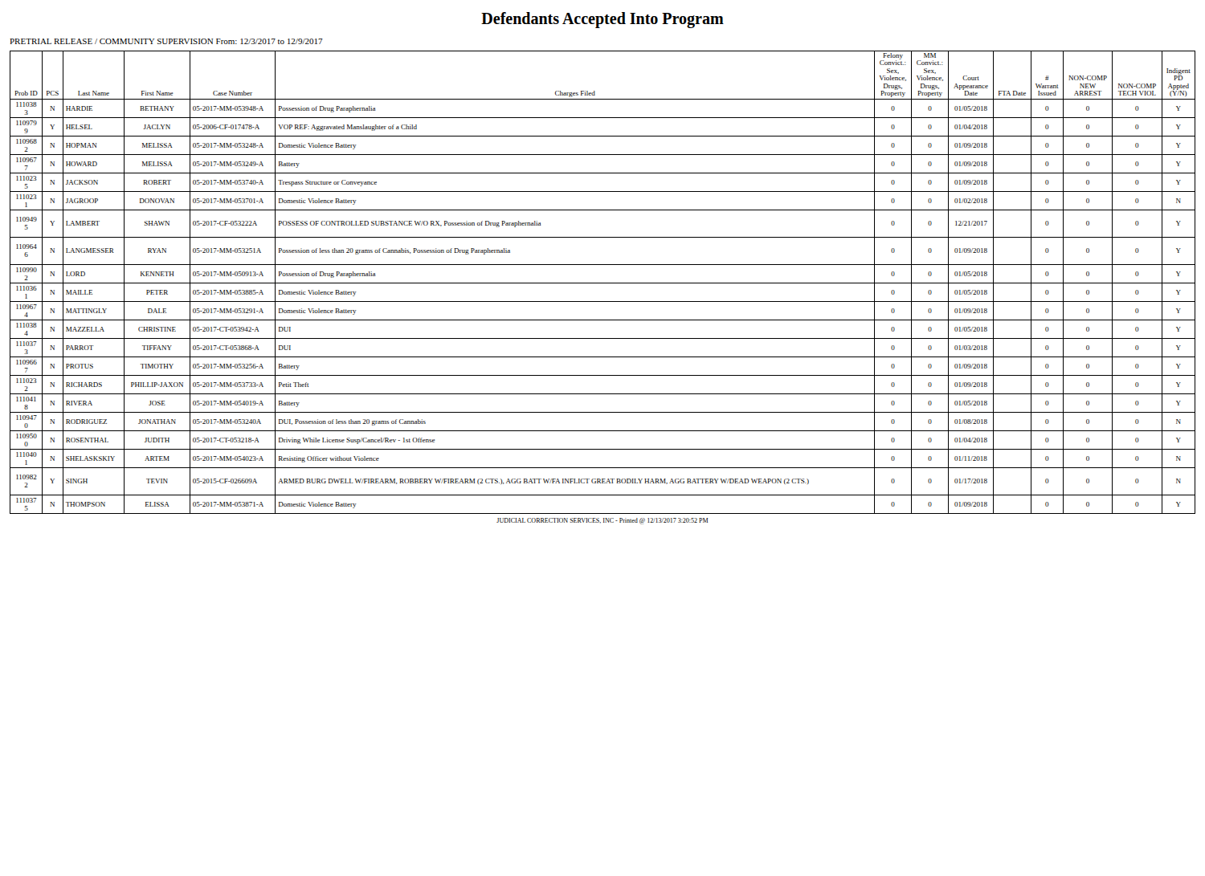Defendants Accepted Into Program
PRETRIAL RELEASE / COMMUNITY SUPERVISION From: 12/3/2017 to 12/9/2017
| Prob ID | PCS | Last Name | First Name | Case Number | Charges Filed | Felony Convict.: Sex, Violence, Drugs, Property | MM Convict.: Sex, Violence, Drugs, Property | Court Appearance Date | FTA Date | # Warrant Issued | NON-COMP NEW ARREST | NON-COMP TECH VIOL | Indigent PD Appted (Y/N) |
| --- | --- | --- | --- | --- | --- | --- | --- | --- | --- | --- | --- | --- | --- |
| 111038 3 | N | HARDIE | BETHANY | 05-2017-MM-053948-A | Possession of Drug Paraphernalia | 0 | 0 | 01/05/2018 | | 0 | 0 | 0 | Y |
| 110979 9 | Y | HELSEL | JACLYN | 05-2006-CF-017478-A | VOP REF: Aggravated Manslaughter of a Child | 0 | 0 | 01/04/2018 | | 0 | 0 | 0 | Y |
| 110968 2 | N | HOPMAN | MELISSA | 05-2017-MM-053248-A | Domestic Violence Battery | 0 | 0 | 01/09/2018 | | 0 | 0 | 0 | Y |
| 110967 7 | N | HOWARD | MELISSA | 05-2017-MM-053249-A | Battery | 0 | 0 | 01/09/2018 | | 0 | 0 | 0 | Y |
| 111023 5 | N | JACKSON | ROBERT | 05-2017-MM-053740-A | Trespass Structure or Conveyance | 0 | 0 | 01/09/2018 | | 0 | 0 | 0 | Y |
| 111023 1 | N | JAGROOP | DONOVAN | 05-2017-MM-053701-A | Domestic Violence Battery | 0 | 0 | 01/02/2018 | | 0 | 0 | 0 | N |
| 110949 5 | Y | LAMBERT | SHAWN | 05-2017-CF-053222A | POSSESS OF CONTROLLED SUBSTANCE W/O RX, Possession of Drug Paraphernalia | 0 | 0 | 12/21/2017 | | 0 | 0 | 0 | Y |
| 110964 6 | N | LANGMESSER | RYAN | 05-2017-MM-053251A | Possession of less than 20 grams of Cannabis, Possession of Drug Paraphernalia | 0 | 0 | 01/09/2018 | | 0 | 0 | 0 | Y |
| 110990 2 | N | LORD | KENNETH | 05-2017-MM-050913-A | Possession of Drug Paraphernalia | 0 | 0 | 01/05/2018 | | 0 | 0 | 0 | Y |
| 111036 1 | N | MAILLE | PETER | 05-2017-MM-053885-A | Domestic Violence Battery | 0 | 0 | 01/05/2018 | | 0 | 0 | 0 | Y |
| 110967 4 | N | MATTINGLY | DALE | 05-2017-MM-053291-A | Domestic Violence Battery | 0 | 0 | 01/09/2018 | | 0 | 0 | 0 | Y |
| 111038 4 | N | MAZZELLA | CHRISTINE | 05-2017-CT-053942-A | DUI | 0 | 0 | 01/05/2018 | | 0 | 0 | 0 | Y |
| 111037 3 | N | PARROT | TIFFANY | 05-2017-CT-053868-A | DUI | 0 | 0 | 01/03/2018 | | 0 | 0 | 0 | Y |
| 110966 7 | N | PROTUS | TIMOTHY | 05-2017-MM-053256-A | Battery | 0 | 0 | 01/09/2018 | | 0 | 0 | 0 | Y |
| 111023 2 | N | RICHARDS | PHILLIP-JAXON | 05-2017-MM-053733-A | Petit Theft | 0 | 0 | 01/09/2018 | | 0 | 0 | 0 | Y |
| 111041 8 | N | RIVERA | JOSE | 05-2017-MM-054019-A | Battery | 0 | 0 | 01/05/2018 | | 0 | 0 | 0 | Y |
| 110947 0 | N | RODRIGUEZ | JONATHAN | 05-2017-MM-053240A | DUI, Possession of less than 20 grams of Cannabis | 0 | 0 | 01/08/2018 | | 0 | 0 | 0 | N |
| 110950 0 | N | ROSENTHAL | JUDITH | 05-2017-CT-053218-A | Driving While License Susp/Cancel/Rev - 1st Offense | 0 | 0 | 01/04/2018 | | 0 | 0 | 0 | Y |
| 111040 1 | N | SHELASKSKIY | ARTEM | 05-2017-MM-054023-A | Resisting Officer without Violence | 0 | 0 | 01/11/2018 | | 0 | 0 | 0 | N |
| 110982 2 | Y | SINGH | TEVIN | 05-2015-CF-026609A | ARMED BURG DWELL W/FIREARM, ROBBERY W/FIREARM (2 CTS.), AGG BATT W/FA INFLICT GREAT BODILY HARM, AGG BATTERY W/DEAD WEAPON (2 CTS.) | 0 | 0 | 01/17/2018 | | 0 | 0 | 0 | N |
| 111037 5 | N | THOMPSON | ELISSA | 05-2017-MM-053871-A | Domestic Violence Battery | 0 | 0 | 01/09/2018 | | 0 | 0 | 0 | Y |
| JUDICIAL CORRECTION SERVICES, INC - Printed @ 12/13/2017 3:20:52 PM |